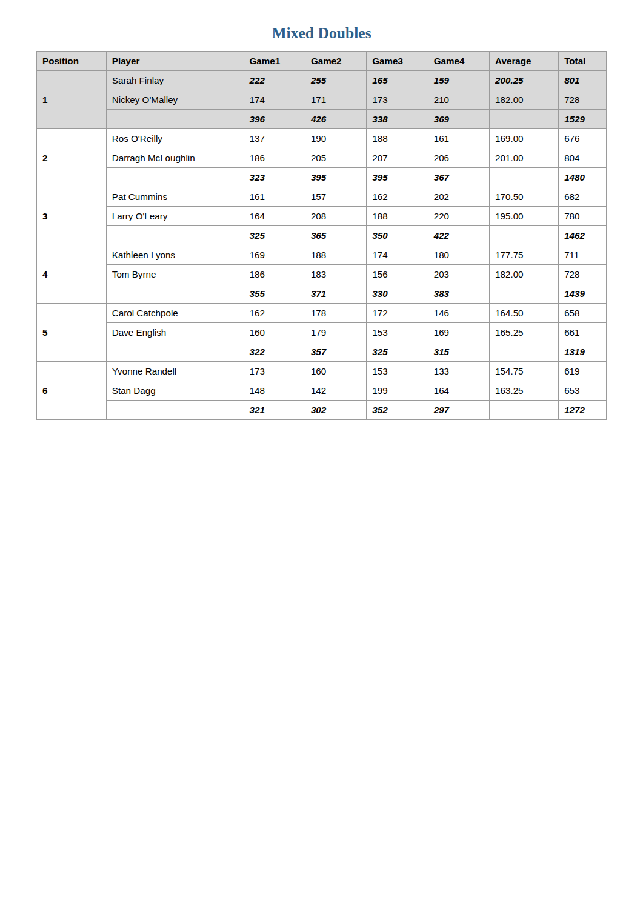Mixed Doubles
| Position | Player | Game1 | Game2 | Game3 | Game4 | Average | Total |
| --- | --- | --- | --- | --- | --- | --- | --- |
| 1 | Sarah Finlay | 222 | 255 | 165 | 159 | 200.25 | 801 |
| Nickey O'Malley | 174 | 171 | 173 | 210 | 182.00 | 728 |
| | 396 | 426 | 338 | 369 | | 1529 |
| 2 | Ros O'Reilly | 137 | 190 | 188 | 161 | 169.00 | 676 |
| Darragh McLoughlin | 186 | 205 | 207 | 206 | 201.00 | 804 |
| | 323 | 395 | 395 | 367 | | 1480 |
| 3 | Pat Cummins | 161 | 157 | 162 | 202 | 170.50 | 682 |
| Larry O'Leary | 164 | 208 | 188 | 220 | 195.00 | 780 |
| | 325 | 365 | 350 | 422 | | 1462 |
| 4 | Kathleen Lyons | 169 | 188 | 174 | 180 | 177.75 | 711 |
| Tom Byrne | 186 | 183 | 156 | 203 | 182.00 | 728 |
| | 355 | 371 | 330 | 383 | | 1439 |
| 5 | Carol Catchpole | 162 | 178 | 172 | 146 | 164.50 | 658 |
| Dave English | 160 | 179 | 153 | 169 | 165.25 | 661 |
| | 322 | 357 | 325 | 315 | | 1319 |
| 6 | Yvonne Randell | 173 | 160 | 153 | 133 | 154.75 | 619 |
| Stan Dagg | 148 | 142 | 199 | 164 | 163.25 | 653 |
| | 321 | 302 | 352 | 297 | | 1272 |